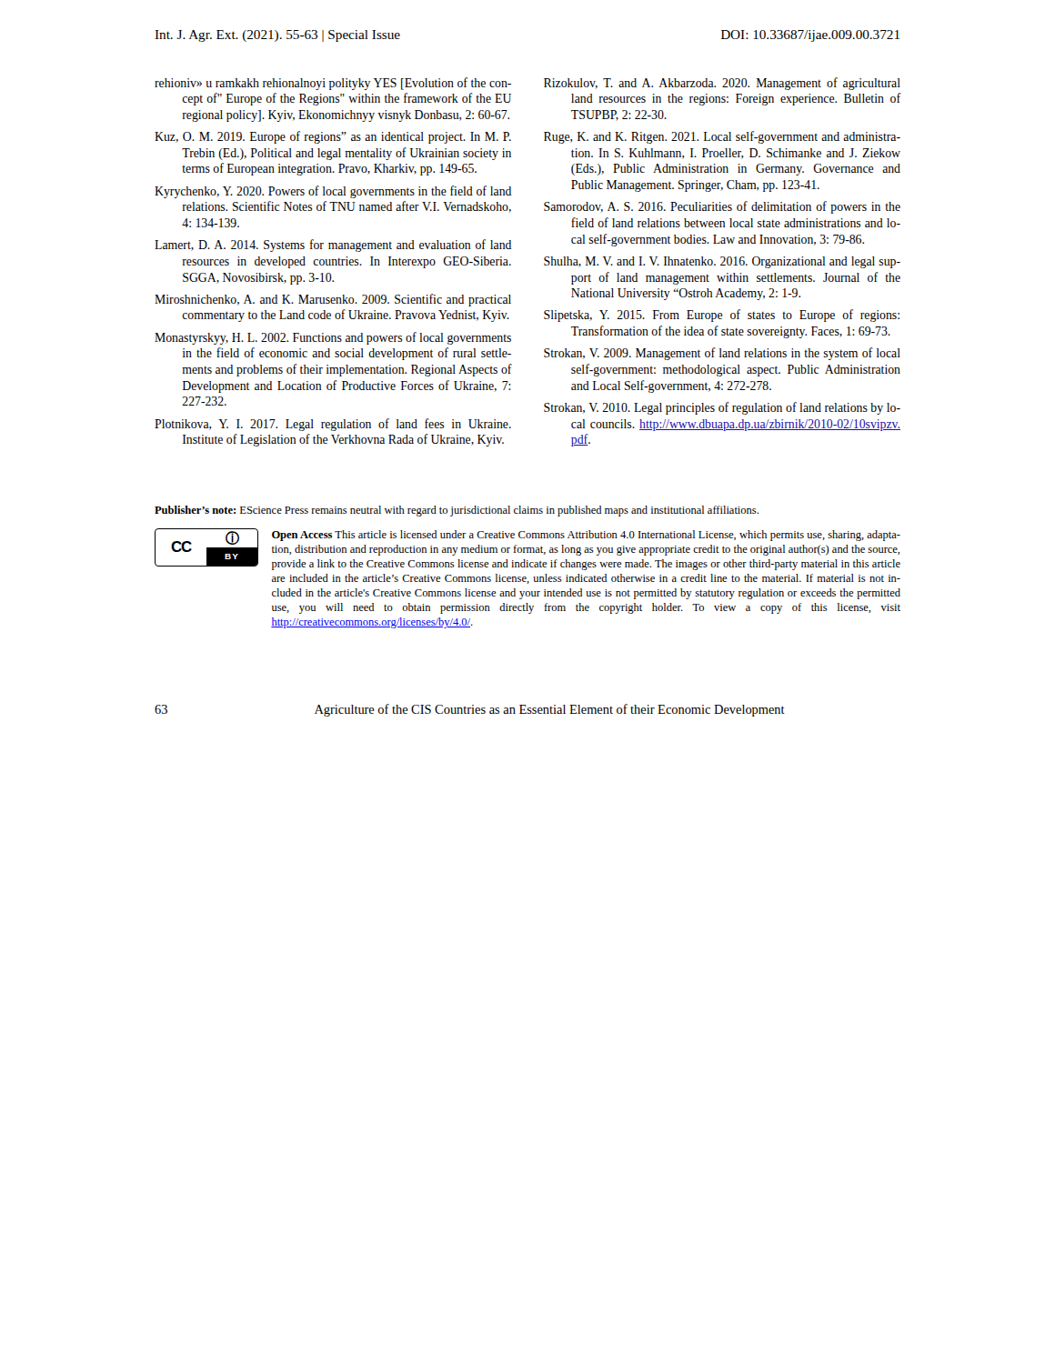Int. J. Agr. Ext. (2021). 55-63 | Special Issue
DOI: 10.33687/ijae.009.00.3721
rehioniv» u ramkakh rehionalnoyi polityky YES [Evolution of the concept of" Europe of the Regions" within the framework of the EU regional policy]. Kyiv, Ekonomichnyy visnyk Donbasu, 2: 60-67.
Kuz, O. M. 2019. Europe of regions” as an identical project. In M. P. Trebin (Ed.), Political and legal mentality of Ukrainian society in terms of European integration. Pravo, Kharkiv, pp. 149-65.
Kyrychenko, Y. 2020. Powers of local governments in the field of land relations. Scientific Notes of TNU named after V.I. Vernadskoho, 4: 134-139.
Lamert, D. A. 2014. Systems for management and evaluation of land resources in developed countries. In Interexpo GEO-Siberia. SGGA, Novosibirsk, pp. 3-10.
Miroshnichenko, A. and K. Marusenko. 2009. Scientific and practical commentary to the Land code of Ukraine. Pravova Yednist, Kyiv.
Monastyrskyy, H. L. 2002. Functions and powers of local governments in the field of economic and social development of rural settlements and problems of their implementation. Regional Aspects of Development and Location of Productive Forces of Ukraine, 7: 227-232.
Plotnikova, Y. I. 2017. Legal regulation of land fees in Ukraine. Institute of Legislation of the Verkhovna Rada of Ukraine, Kyiv.
Rizokulov, T. and A. Akbarzoda. 2020. Management of agricultural land resources in the regions: Foreign experience. Bulletin of TSUPBP, 2: 22-30.
Ruge, K. and K. Ritgen. 2021. Local self-government and administration. In S. Kuhlmann, I. Proeller, D. Schimanke and J. Ziekow (Eds.), Public Administration in Germany. Governance and Public Management. Springer, Cham, pp. 123-41.
Samorodov, A. S. 2016. Peculiarities of delimitation of powers in the field of land relations between local state administrations and local self-government bodies. Law and Innovation, 3: 79-86.
Shulha, M. V. and I. V. Ihnatenko. 2016. Organizational and legal support of land management within settlements. Journal of the National University “Ostroh Academy, 2: 1-9.
Slipetska, Y. 2015. From Europe of states to Europe of regions: Transformation of the idea of state sovereignty. Faces, 1: 69-73.
Strokan, V. 2009. Management of land relations in the system of local self-government: methodological aspect. Public Administration and Local Self-government, 4: 272-278.
Strokan, V. 2010. Legal principles of regulation of land relations by local councils. http://www.dbuapa.dp.ua/zbirnik/2010-02/10svipzv.pdf.
Publisher’s note: EScience Press remains neutral with regard to jurisdictional claims in published maps and institutional affiliations.
CC ⓘ BY
Open Access This article is licensed under a Creative Commons Attribution 4.0 International License, which permits use, sharing, adaptation, distribution and reproduction in any medium or format, as long as you give appropriate credit to the original author(s) and the source, provide a link to the Creative Commons license and indicate if changes were made. The images or other third-party material in this article are included in the article’s Creative Commons license, unless indicated otherwise in a credit line to the material. If material is not included in the article's Creative Commons license and your intended use is not permitted by statutory regulation or exceeds the permitted use, you will need to obtain permission directly from the copyright holder. To view a copy of this license, visit http://creativecommons.org/licenses/by/4.0/.
63
Agriculture of the CIS Countries as an Essential Element of their Economic Development